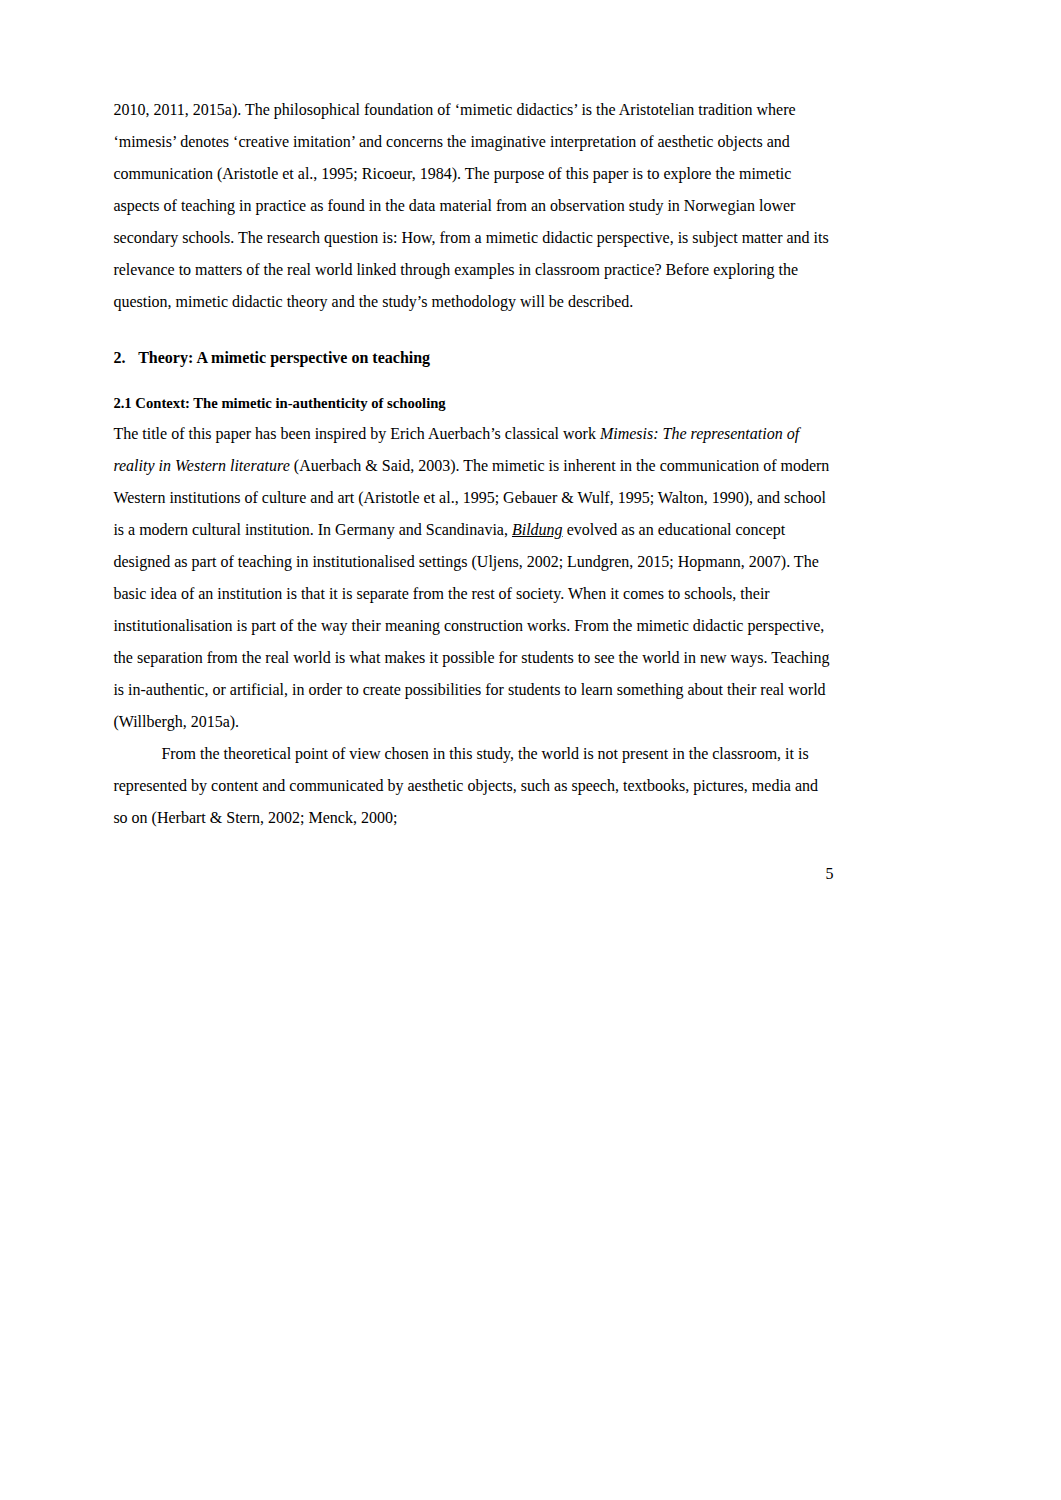2010, 2011, 2015a). The philosophical foundation of ‘mimetic didactics’ is the Aristotelian tradition where ‘mimesis’ denotes ‘creative imitation’ and concerns the imaginative interpretation of aesthetic objects and communication (Aristotle et al., 1995; Ricoeur, 1984). The purpose of this paper is to explore the mimetic aspects of teaching in practice as found in the data material from an observation study in Norwegian lower secondary schools. The research question is: How, from a mimetic didactic perspective, is subject matter and its relevance to matters of the real world linked through examples in classroom practice? Before exploring the question, mimetic didactic theory and the study’s methodology will be described.
2. Theory: A mimetic perspective on teaching
2.1 Context: The mimetic in-authenticity of schooling
The title of this paper has been inspired by Erich Auerbach’s classical work Mimesis: The representation of reality in Western literature (Auerbach & Said, 2003). The mimetic is inherent in the communication of modern Western institutions of culture and art (Aristotle et al., 1995; Gebauer & Wulf, 1995; Walton, 1990), and school is a modern cultural institution. In Germany and Scandinavia, Bildung evolved as an educational concept designed as part of teaching in institutionalised settings (Uljens, 2002; Lundgren, 2015; Hopmann, 2007). The basic idea of an institution is that it is separate from the rest of society. When it comes to schools, their institutionalisation is part of the way their meaning construction works. From the mimetic didactic perspective, the separation from the real world is what makes it possible for students to see the world in new ways. Teaching is in-authentic, or artificial, in order to create possibilities for students to learn something about their real world (Willbergh, 2015a).
From the theoretical point of view chosen in this study, the world is not present in the classroom, it is represented by content and communicated by aesthetic objects, such as speech, textbooks, pictures, media and so on (Herbart & Stern, 2002; Menck, 2000;
5